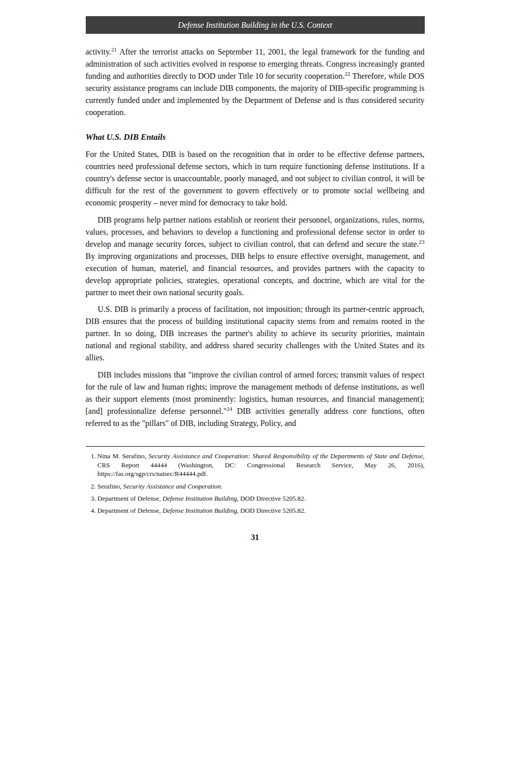Defense Institution Building in the U.S. Context
activity.21 After the terrorist attacks on September 11, 2001, the legal framework for the funding and administration of such activities evolved in response to emerging threats. Congress increasingly granted funding and authorities directly to DOD under Title 10 for security cooperation.22 Therefore, while DOS security assistance programs can include DIB components, the majority of DIB-specific programming is currently funded under and implemented by the Department of Defense and is thus considered security cooperation.
What U.S. DIB Entails
For the United States, DIB is based on the recognition that in order to be effective defense partners, countries need professional defense sectors, which in turn require functioning defense institutions. If a country's defense sector is unaccountable, poorly managed, and not subject to civilian control, it will be difficult for the rest of the government to govern effectively or to promote social wellbeing and economic prosperity – never mind for democracy to take hold.
DIB programs help partner nations establish or reorient their personnel, organizations, rules, norms, values, processes, and behaviors to develop a functioning and professional defense sector in order to develop and manage security forces, subject to civilian control, that can defend and secure the state.23 By improving organizations and processes, DIB helps to ensure effective oversight, management, and execution of human, materiel, and financial resources, and provides partners with the capacity to develop appropriate policies, strategies, operational concepts, and doctrine, which are vital for the partner to meet their own national security goals.
U.S. DIB is primarily a process of facilitation, not imposition; through its partner-centric approach, DIB ensures that the process of building institutional capacity stems from and remains rooted in the partner. In so doing, DIB increases the partner's ability to achieve its security priorities, maintain national and regional stability, and address shared security challenges with the United States and its allies.
DIB includes missions that "improve the civilian control of armed forces; transmit values of respect for the rule of law and human rights; improve the management methods of defense institutions, as well as their support elements (most prominently: logistics, human resources, and financial management); [and] professionalize defense personnel."24 DIB activities generally address core functions, often referred to as the "pillars" of DIB, including Strategy, Policy, and
Nina M. Serafino, Security Assistance and Cooperation: Shared Responsibility of the Departments of State and Defense, CRS Report 44444 (Washington, DC: Congressional Research Service, May 26, 2016), https://fas.org/sgp/crs/natsec/R44444.pdf.
Serafino, Security Assistance and Cooperation.
Department of Defense, Defense Institution Building, DOD Directive 5205.82.
Department of Defense, Defense Institution Building, DOD Directive 5205.82.
31